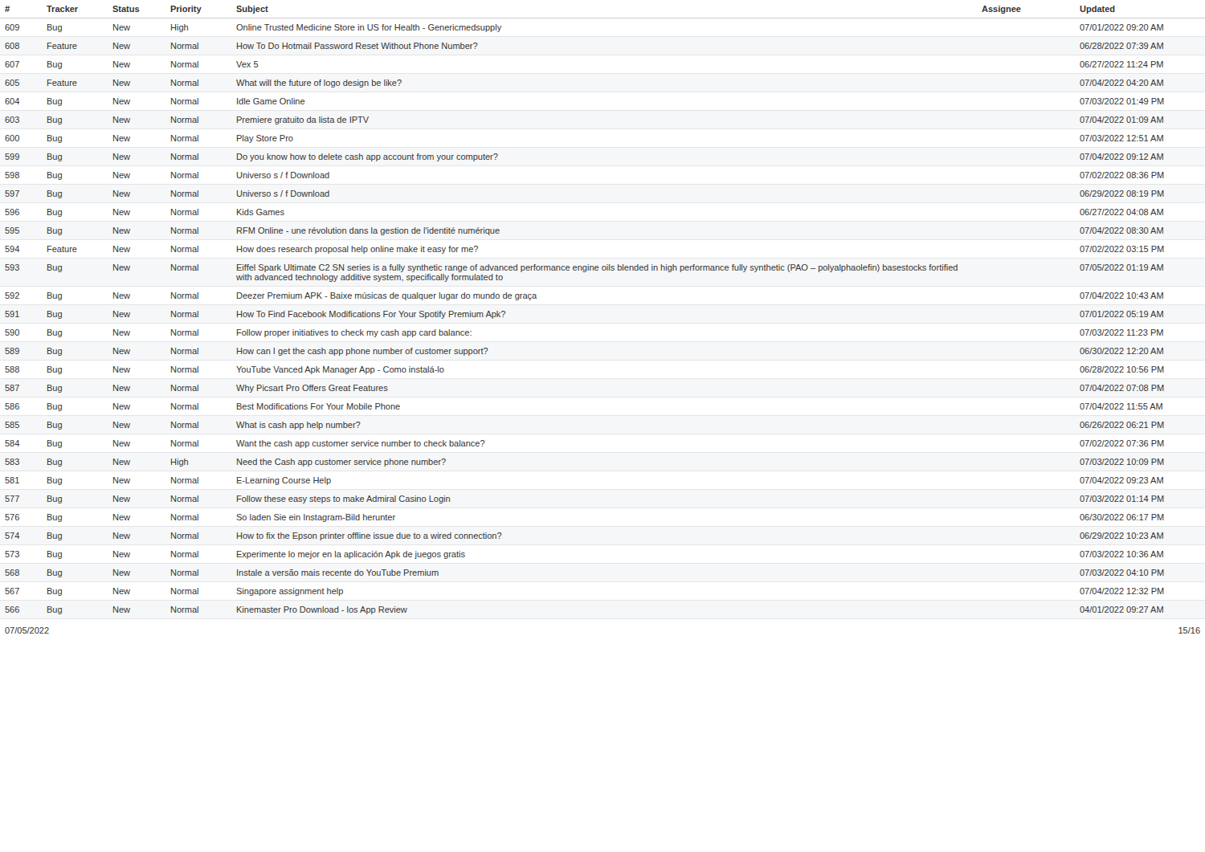| # | Tracker | Status | Priority | Subject | Assignee | Updated |
| --- | --- | --- | --- | --- | --- | --- |
| 609 | Bug | New | High | Online Trusted Medicine Store in US for Health - Genericmedsupply | | 07/01/2022 09:20 AM |
| 608 | Feature | New | Normal | How To Do Hotmail Password Reset Without Phone Number? | | 06/28/2022 07:39 AM |
| 607 | Bug | New | Normal | Vex 5 | | 06/27/2022 11:24 PM |
| 605 | Feature | New | Normal | What will the future of logo design be like? | | 07/04/2022 04:20 AM |
| 604 | Bug | New | Normal | Idle Game Online | | 07/03/2022 01:49 PM |
| 603 | Bug | New | Normal | Premiere gratuito da lista de IPTV | | 07/04/2022 01:09 AM |
| 600 | Bug | New | Normal | Play Store Pro | | 07/03/2022 12:51 AM |
| 599 | Bug | New | Normal | Do you know how to delete cash app account from your computer? | | 07/04/2022 09:12 AM |
| 598 | Bug | New | Normal | Universo s / f Download | | 07/02/2022 08:36 PM |
| 597 | Bug | New | Normal | Universo s / f Download | | 06/29/2022 08:19 PM |
| 596 | Bug | New | Normal | Kids Games | | 06/27/2022 04:08 AM |
| 595 | Bug | New | Normal | RFM Online - une révolution dans la gestion de l'identité numérique | | 07/04/2022 08:30 AM |
| 594 | Feature | New | Normal | How does research proposal help online make it easy for me? | | 07/02/2022 03:15 PM |
| 593 | Bug | New | Normal | Eiffel Spark Ultimate C2 SN series is a fully synthetic range of advanced performance engine oils blended in high performance fully synthetic (PAO – polyalphaolefin) basestocks fortified with advanced technology additive system, specifically formulated to | | 07/05/2022 01:19 AM |
| 592 | Bug | New | Normal | Deezer Premium APK - Baixe músicas de qualquer lugar do mundo de graça | | 07/04/2022 10:43 AM |
| 591 | Bug | New | Normal | How To Find Facebook Modifications For Your Spotify Premium Apk? | | 07/01/2022 05:19 AM |
| 590 | Bug | New | Normal | Follow proper initiatives to check my cash app card balance: | | 07/03/2022 11:23 PM |
| 589 | Bug | New | Normal | How can I get the cash app phone number of customer support? | | 06/30/2022 12:20 AM |
| 588 | Bug | New | Normal | YouTube Vanced Apk Manager App - Como instalá-lo | | 06/28/2022 10:56 PM |
| 587 | Bug | New | Normal | Why Picsart Pro Offers Great Features | | 07/04/2022 07:08 PM |
| 586 | Bug | New | Normal | Best Modifications For Your Mobile Phone | | 07/04/2022 11:55 AM |
| 585 | Bug | New | Normal | What is cash app help number? | | 06/26/2022 06:21 PM |
| 584 | Bug | New | Normal | Want the cash app customer service number to check balance? | | 07/02/2022 07:36 PM |
| 583 | Bug | New | High | Need the Cash app customer service phone number? | | 07/03/2022 10:09 PM |
| 581 | Bug | New | Normal | E-Learning Course Help | | 07/04/2022 09:23 AM |
| 577 | Bug | New | Normal | Follow these easy steps to make Admiral Casino Login | | 07/03/2022 01:14 PM |
| 576 | Bug | New | Normal | So laden Sie ein Instagram-Bild herunter | | 06/30/2022 06:17 PM |
| 574 | Bug | New | Normal | How to fix the Epson printer offline issue due to a wired connection? | | 06/29/2022 10:23 AM |
| 573 | Bug | New | Normal | Experimente lo mejor en la aplicación Apk de juegos gratis | | 07/03/2022 10:36 AM |
| 568 | Bug | New | Normal | Instale a versão mais recente do YouTube Premium | | 07/03/2022 04:10 PM |
| 567 | Bug | New | Normal | Singapore assignment help | | 07/04/2022 12:32 PM |
| 566 | Bug | New | Normal | Kinemaster Pro Download - los App Review | | 04/01/2022 09:27 AM |
07/05/2022 15/16